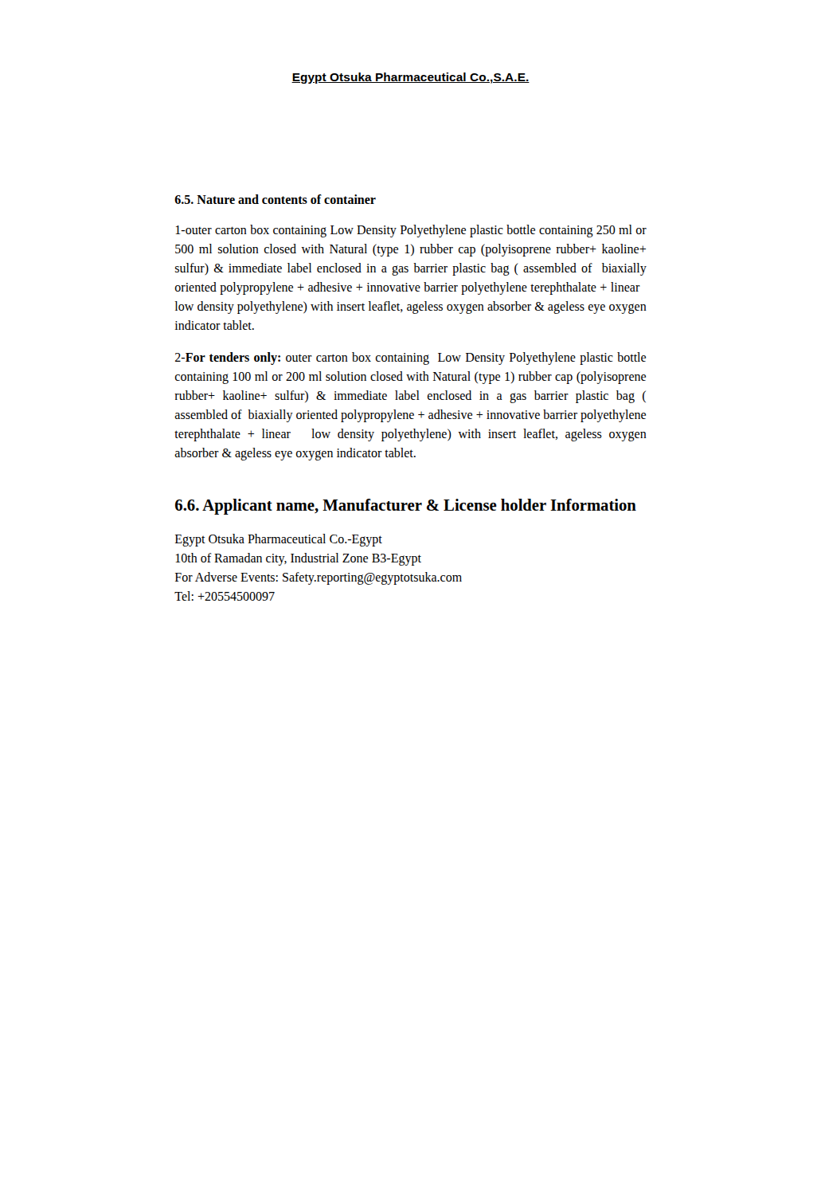Egypt Otsuka Pharmaceutical Co.,S.A.E.
6.5. Nature and contents of container
1-outer carton box containing Low Density Polyethylene plastic bottle containing 250 ml or 500 ml solution closed with Natural (type 1) rubber cap (polyisoprene rubber+ kaoline+ sulfur) & immediate label enclosed in a gas barrier plastic bag ( assembled of biaxially oriented polypropylene + adhesive + innovative barrier polyethylene terephthalate + linear low density polyethylene) with insert leaflet, ageless oxygen absorber & ageless eye oxygen indicator tablet.
2-For tenders only: outer carton box containing Low Density Polyethylene plastic bottle containing 100 ml or 200 ml solution closed with Natural (type 1) rubber cap (polyisoprene rubber+ kaoline+ sulfur) & immediate label enclosed in a gas barrier plastic bag ( assembled of biaxially oriented polypropylene + adhesive + innovative barrier polyethylene terephthalate + linear low density polyethylene) with insert leaflet, ageless oxygen absorber & ageless eye oxygen indicator tablet.
6.6. Applicant name, Manufacturer & License holder Information
Egypt Otsuka Pharmaceutical Co.-Egypt
10th of Ramadan city, Industrial Zone B3-Egypt
For Adverse Events: Safety.reporting@egyptotsuka.com
Tel: +20554500097